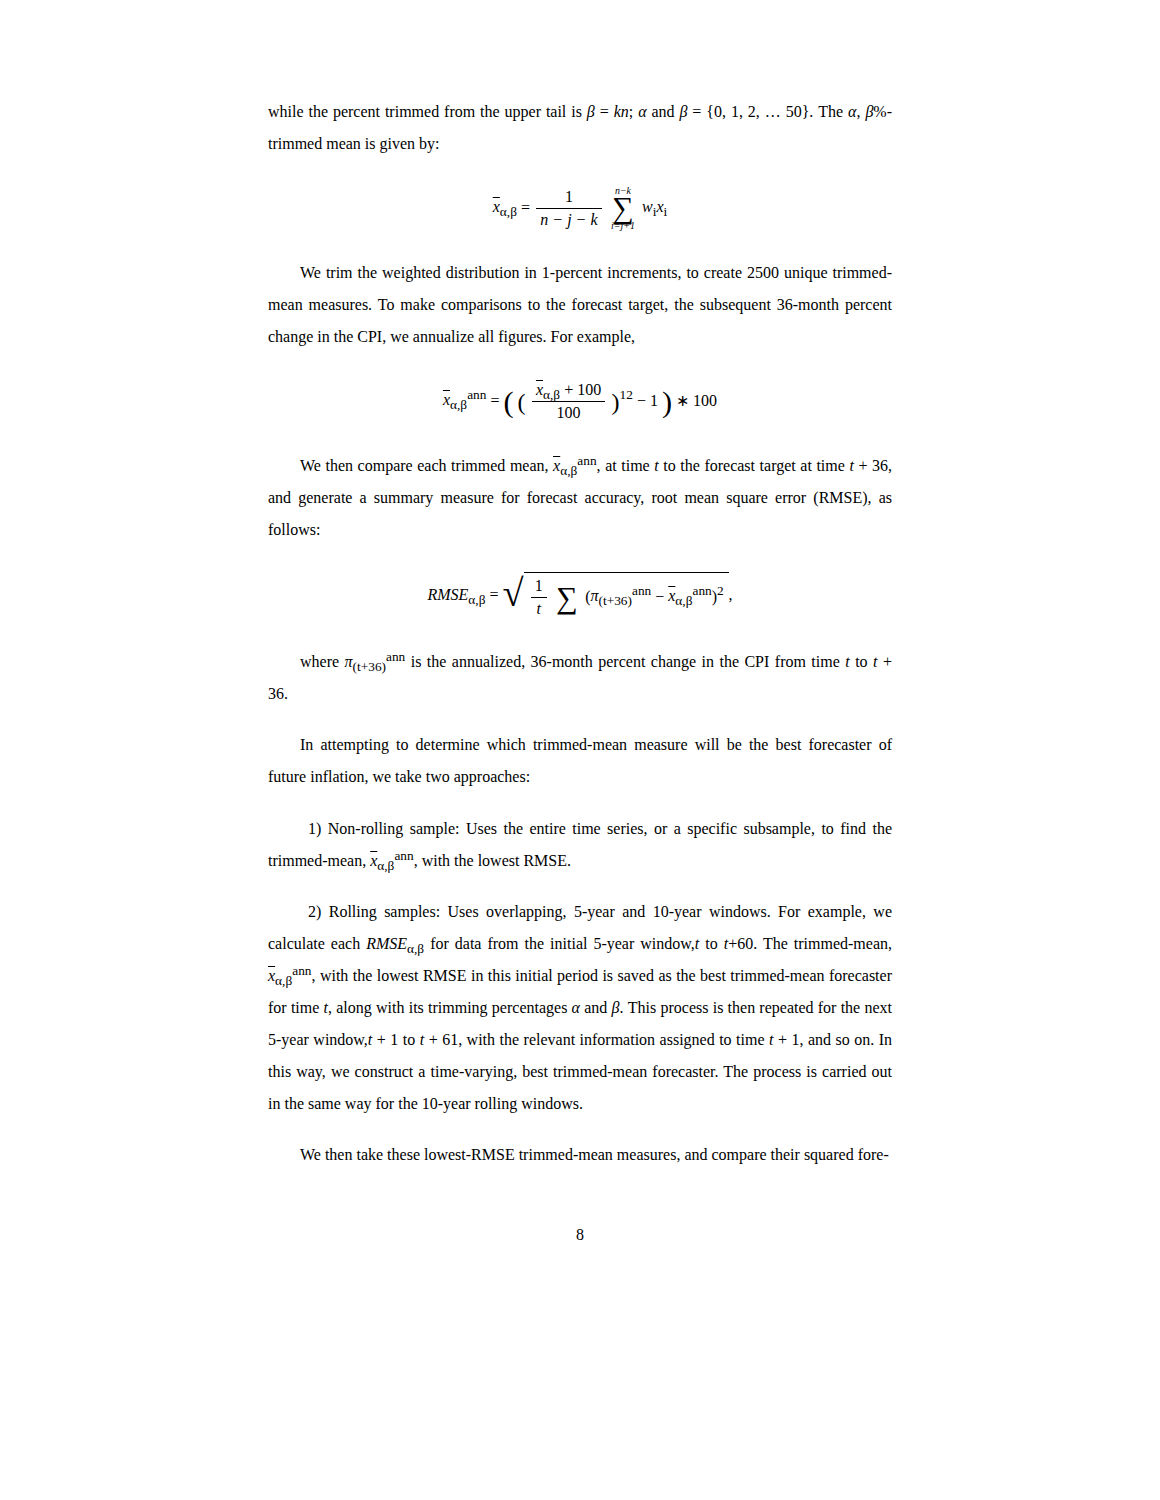while the percent trimmed from the upper tail is β = kn; α and β = {0, 1, 2, … 50}. The α, β%-trimmed mean is given by:
xα,β = 1 n − j − k n−k ∑ i=j+1 wixi
We trim the weighted distribution in 1-percent increments, to create 2500 unique trimmed-mean measures. To make comparisons to the forecast target, the subsequent 36-month percent change in the CPI, we annualize all figures. For example,
xα,βann = ( ( xα,β + 100100 )12 − 1 ) ∗ 100
We then compare each trimmed mean, xα,βann, at time t to the forecast target at time t + 36, and generate a summary measure for forecast accuracy, root mean square error (RMSE), as follows:
RMSEα,β = √ 1 t ∑ (π(t+36)ann − xα,βann)2 ,
where π(t+36)ann is the annualized, 36-month percent change in the CPI from time t to t + 36.
In attempting to determine which trimmed-mean measure will be the best forecaster of future inflation, we take two approaches:
1) Non-rolling sample: Uses the entire time series, or a specific subsample, to find the trimmed-mean, xα,βann, with the lowest RMSE.
2) Rolling samples: Uses overlapping, 5-year and 10-year windows. For example, we calculate each RMSEα,β for data from the initial 5-year window,t to t+60. The trimmed-mean, xα,βann, with the lowest RMSE in this initial period is saved as the best trimmed-mean forecaster for time t, along with its trimming percentages α and β. This process is then repeated for the next 5-year window,t + 1 to t + 61, with the relevant information assigned to time t + 1, and so on. In this way, we construct a time-varying, best trimmed-mean forecaster. The process is carried out in the same way for the 10-year rolling windows.
We then take these lowest-RMSE trimmed-mean measures, and compare their squared fore-
8